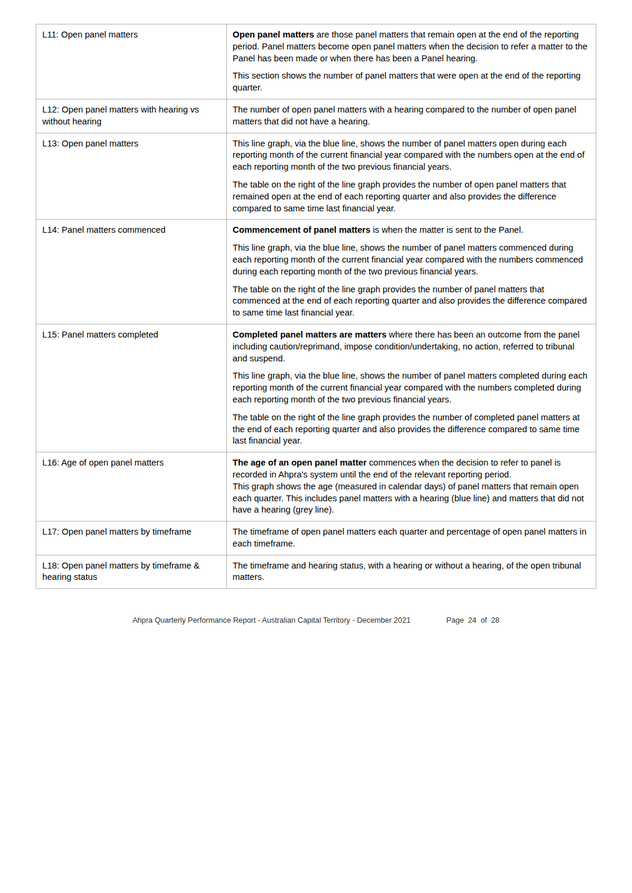| L11: Open panel matters | Open panel matters are those panel matters that remain open at the end of the reporting period. Panel matters become open panel matters when the decision to refer a matter to the Panel has been made or when there has been a Panel hearing. This section shows the number of panel matters that were open at the end of the reporting quarter. |
| L12: Open panel matters with hearing vs without hearing | The number of open panel matters with a hearing compared to the number of open panel matters that did not have a hearing. |
| L13: Open panel matters | This line graph, via the blue line, shows the number of panel matters open during each reporting month of the current financial year compared with the numbers open at the end of each reporting month of the two previous financial years. The table on the right of the line graph provides the number of open panel matters that remained open at the end of each reporting quarter and also provides the difference compared to same time last financial year. |
| L14: Panel matters commenced | Commencement of panel matters is when the matter is sent to the Panel. This line graph, via the blue line, shows the number of panel matters commenced during each reporting month of the current financial year compared with the numbers commenced during each reporting month of the two previous financial years. The table on the right of the line graph provides the number of panel matters that commenced at the end of each reporting quarter and also provides the difference compared to same time last financial year. |
| L15: Panel matters completed | Completed panel matters are matters where there has been an outcome from the panel including caution/reprimand, impose condition/undertaking, no action, referred to tribunal and suspend. This line graph, via the blue line, shows the number of panel matters completed during each reporting month of the current financial year compared with the numbers completed during each reporting month of the two previous financial years. The table on the right of the line graph provides the number of completed panel matters at the end of each reporting quarter and also provides the difference compared to same time last financial year. |
| L16: Age of open panel matters | The age of an open panel matter commences when the decision to refer to panel is recorded in Ahpra's system until the end of the relevant reporting period. This graph shows the age (measured in calendar days) of panel matters that remain open each quarter. This includes panel matters with a hearing (blue line) and matters that did not have a hearing (grey line). |
| L17: Open panel matters by timeframe | The timeframe of open panel matters each quarter and percentage of open panel matters in each timeframe. |
| L18: Open panel matters by timeframe & hearing status | The timeframe and hearing status, with a hearing or without a hearing, of the open tribunal matters. |
Ahpra Quarterly Performance Report - Australian Capital Territory - December 2021 Page 24 of 28